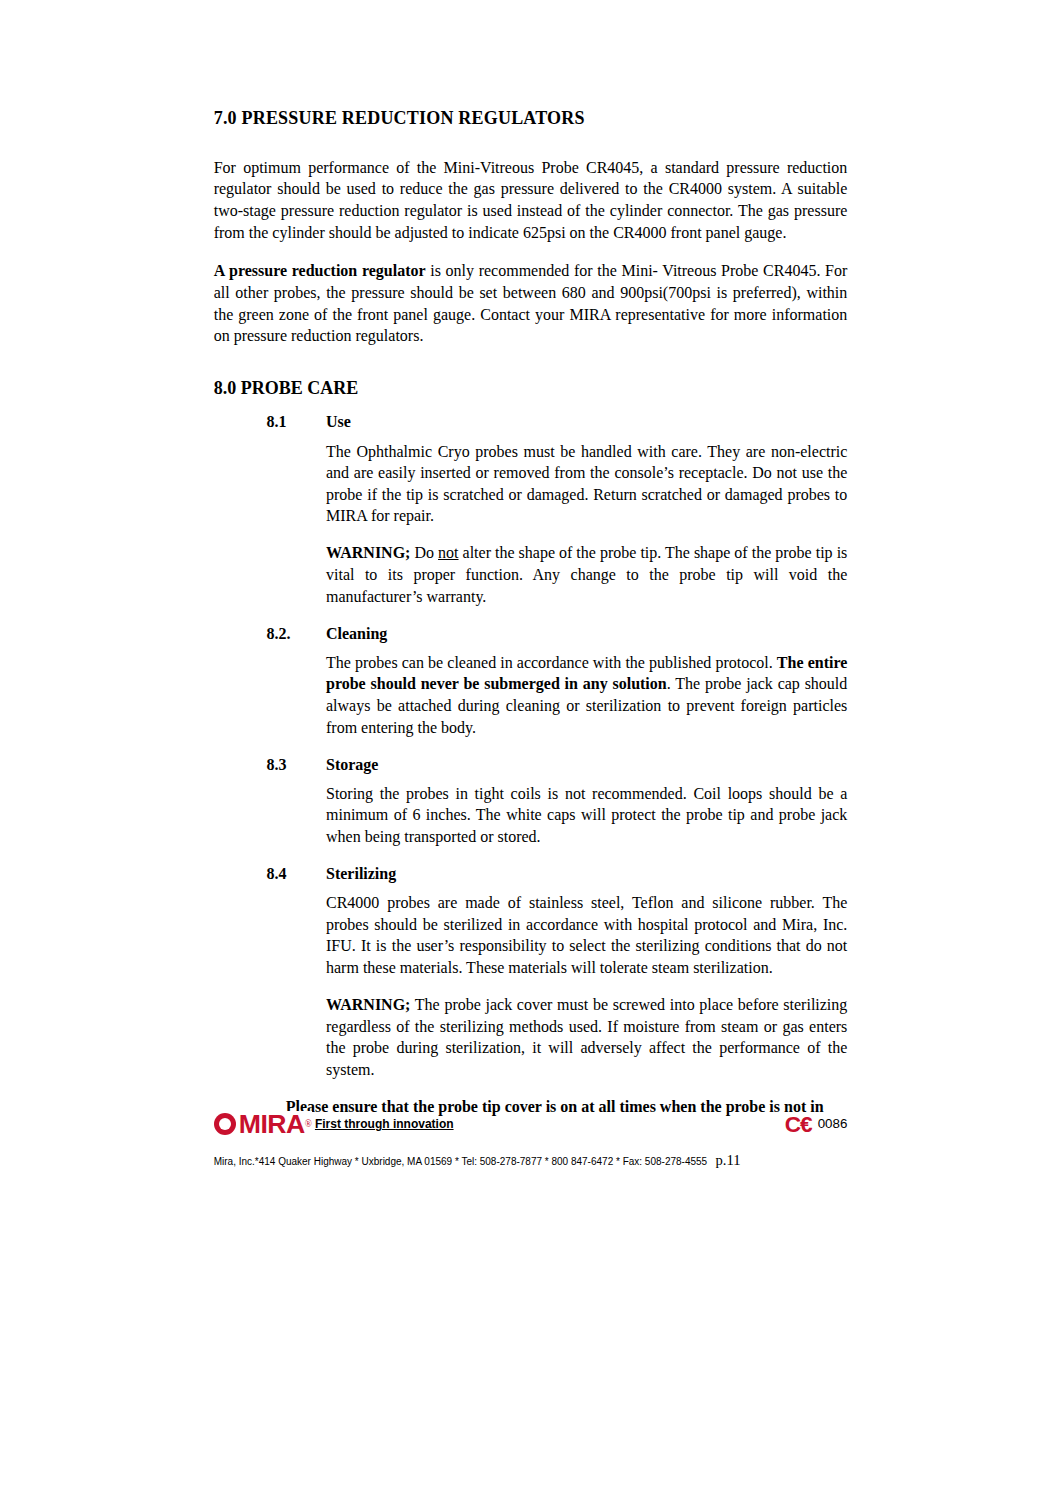7.0 PRESSURE REDUCTION REGULATORS
For optimum performance of the Mini-Vitreous Probe CR4045, a standard pressure reduction regulator should be used to reduce the gas pressure delivered to the CR4000 system. A suitable two-stage pressure reduction regulator is used instead of the cylinder connector. The gas pressure from the cylinder should be adjusted to indicate 625psi on the CR4000 front panel gauge.
A pressure reduction regulator is only recommended for the Mini- Vitreous Probe CR4045. For all other probes, the pressure should be set between 680 and 900psi(700psi is preferred), within the green zone of the front panel gauge. Contact your MIRA representative for more information on pressure reduction regulators.
8.0 PROBE CARE
8.1 Use
The Ophthalmic Cryo probes must be handled with care. They are non-electric and are easily inserted or removed from the console’s receptacle. Do not use the probe if the tip is scratched or damaged. Return scratched or damaged probes to MIRA for repair.
WARNING; Do not alter the shape of the probe tip. The shape of the probe tip is vital to its proper function. Any change to the probe tip will void the manufacturer’s warranty.
8.2. Cleaning
The probes can be cleaned in accordance with the published protocol. The entire probe should never be submerged in any solution. The probe jack cap should always be attached during cleaning or sterilization to prevent foreign particles from entering the body.
8.3 Storage
Storing the probes in tight coils is not recommended. Coil loops should be a minimum of 6 inches. The white caps will protect the probe tip and probe jack when being transported or stored.
8.4 Sterilizing
CR4000 probes are made of stainless steel, Teflon and silicone rubber. The probes should be sterilized in accordance with hospital protocol and Mira, Inc. IFU. It is the user’s responsibility to select the sterilizing conditions that do not harm these materials. These materials will tolerate steam sterilization.
WARNING; The probe jack cover must be screwed into place before sterilizing regardless of the sterilizing methods used. If moisture from steam or gas enters the probe during sterilization, it will adversely affect the performance of the system.
Please ensure that the probe tip cover is on at all times when the probe is not in use.
MIRA® First through innovation
C€ 0086
Mira, Inc.*414 Quaker Highway * Uxbridge, MA 01569 * Tel: 508-278-7877 * 800 847-6472 * Fax: 508-278-4555 p.11